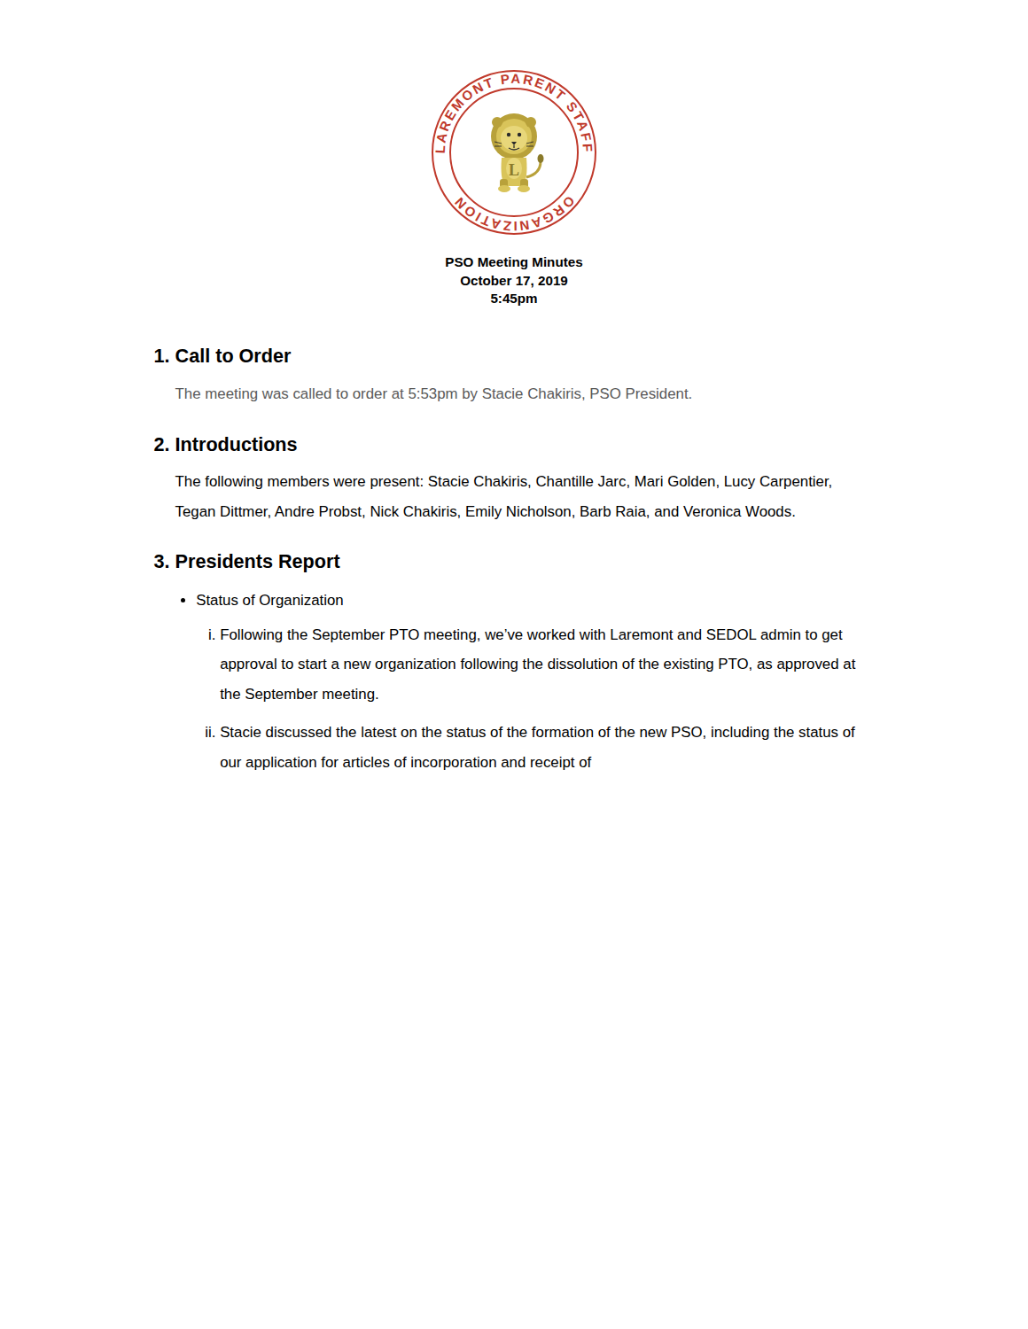LAREMONT PARENT STAFF ORGANIZATION L
PSO Meeting Minutes
October 17, 2019
5:45pm
Call to Order
The meeting was called to order at 5:53pm by Stacie Chakiris, PSO President.
Introductions
The following members were present: Stacie Chakiris, Chantille Jarc, Mari Golden, Lucy Carpentier, Tegan Dittmer, Andre Probst, Nick Chakiris, Emily Nicholson, Barb Raia, and Veronica Woods.
Presidents Report
Status of Organization
Following the September PTO meeting, we’ve worked with Laremont and SEDOL admin to get approval to start a new organization following the dissolution of the existing PTO, as approved at the September meeting.
Stacie discussed the latest on the status of the formation of the new PSO, including the status of our application for articles of incorporation and receipt of